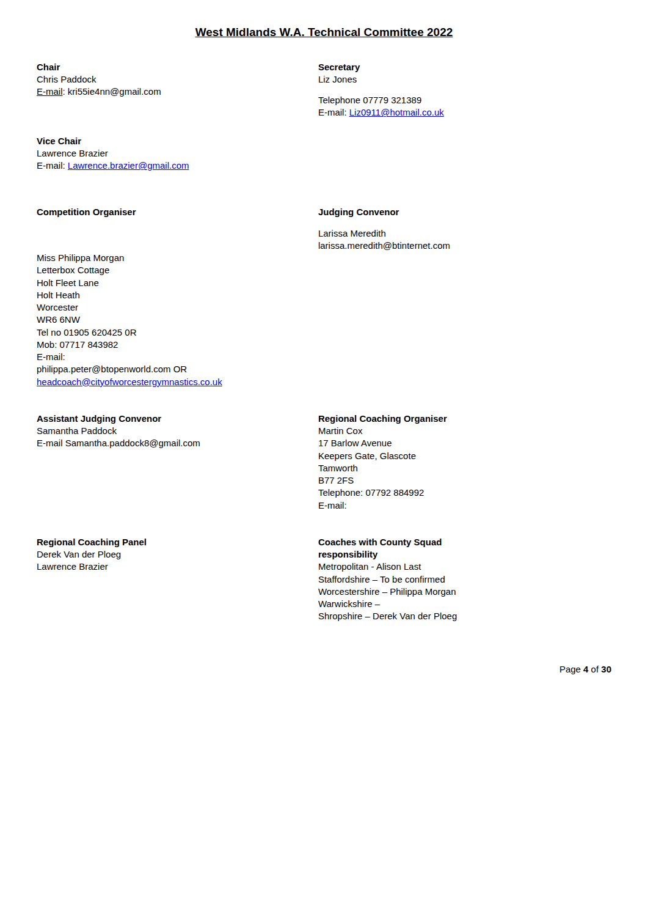West Midlands W.A. Technical Committee 2022
| Chair Chris Paddock E-mail : kri55ie4nn@gmail.com | Secretary Liz Jones Telephone 07779 321389 E-mail: Liz0911@hotmail.co.uk |
| Vice Chair Lawrence Brazier E-mail: Lawrence.brazier@gmail.com | |
| Competition Organiser | Judging Convenor |
| | Larissa Meredith larissa.meredith@btinternet.com |
| Miss Philippa Morgan Letterbox Cottage Holt Fleet Lane Holt Heath Worcester WR6 6NW Tel no 01905 620425 0R Mob: 07717 843982 E-mail: philippa.peter@btopenworld.com OR headcoach@cityofworcestergymnastics.co.uk | |
| Assistant Judging Convenor Samantha Paddock E-mail Samantha.paddock8@gmail.com | Regional Coaching Organiser Martin Cox 17 Barlow Avenue Keepers Gate, Glascote Tamworth B77 2FS Telephone: 07792 884992 E-mail: |
| Regional Coaching Panel Derek Van der Ploeg Lawrence Brazier | Coaches with County Squad responsibility Metropolitan - Alison Last Staffordshire – To be confirmed Worcestershire – Philippa Morgan Warwickshire – Shropshire – Derek Van der Ploeg |
Page 4 of 30